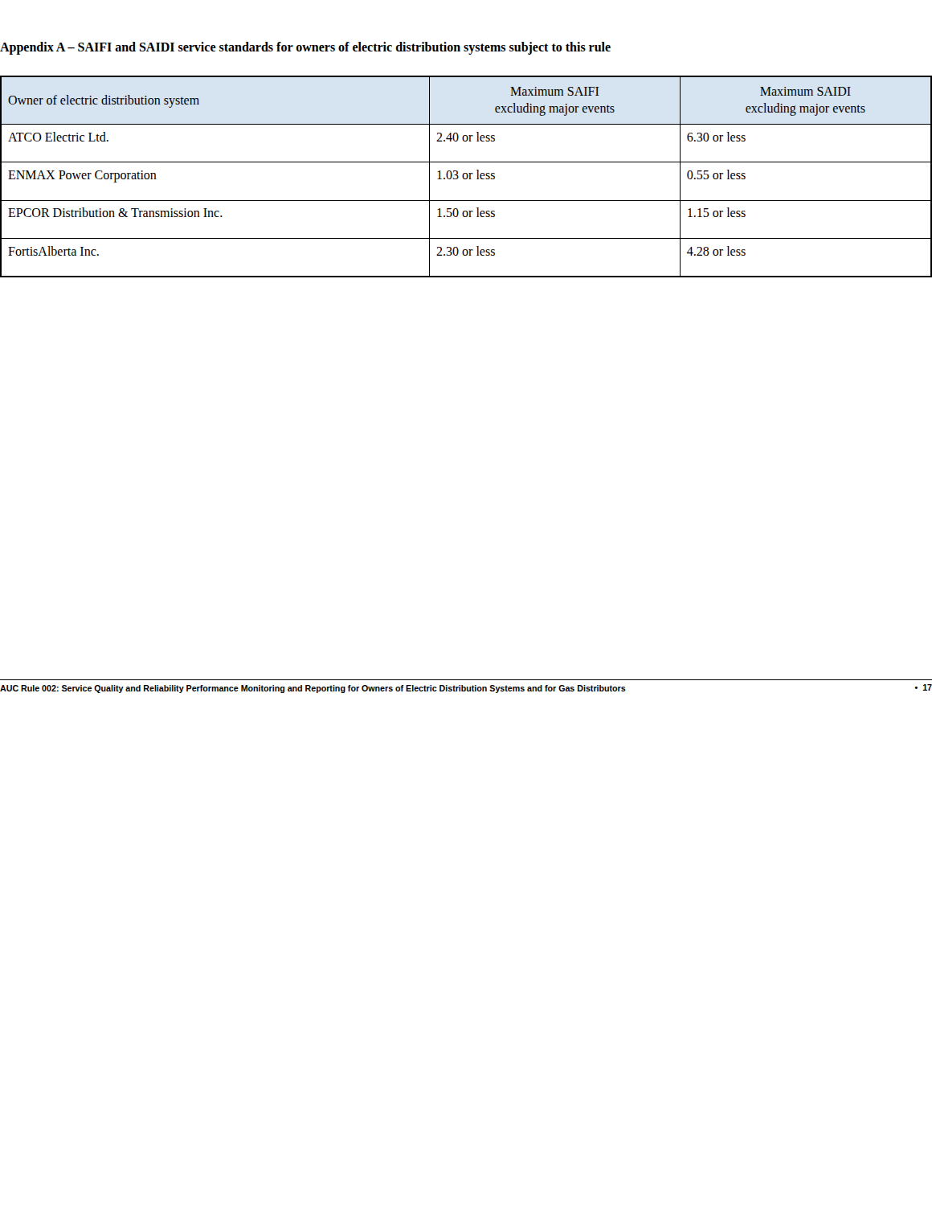Appendix A – SAIFI and SAIDI service standards for owners of electric distribution systems subject to this rule
| Owner of electric distribution system | Maximum SAIFI excluding major events | Maximum SAIDI excluding major events |
| --- | --- | --- |
| ATCO Electric Ltd. | 2.40 or less | 6.30 or less |
| ENMAX Power Corporation | 1.03 or less | 0.55 or less |
| EPCOR Distribution & Transmission Inc. | 1.50 or less | 1.15 or less |
| FortisAlberta Inc. | 2.30 or less | 4.28 or less |
AUC Rule 002: Service Quality and Reliability Performance Monitoring and Reporting for Owners of Electric Distribution Systems and for Gas Distributors
• 17